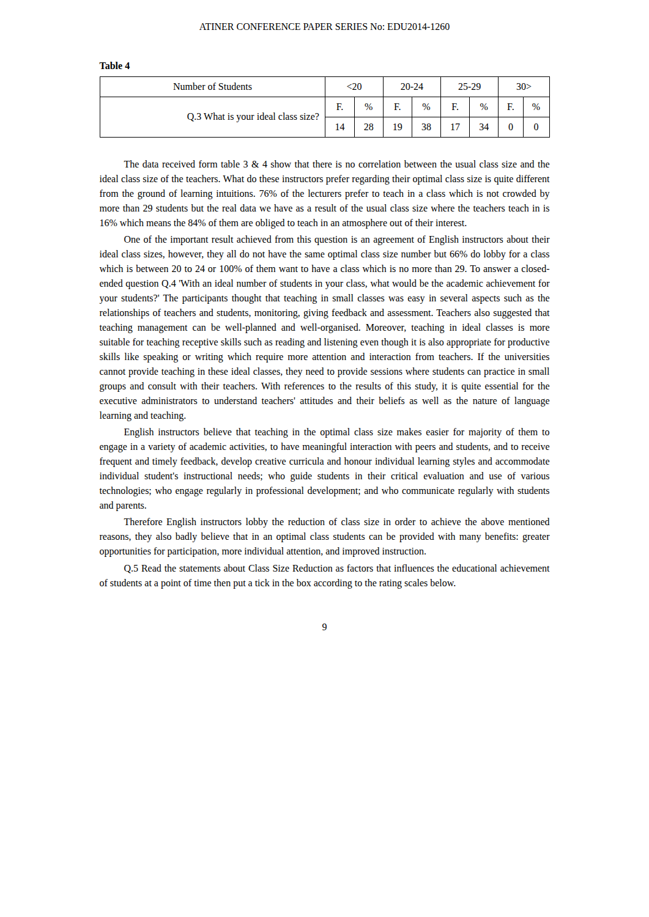ATINER CONFERENCE PAPER SERIES No: EDU2014-1260
Table 4
| Number of Students | <20 | 20-24 | 25-29 | 30> |
| Q.3 What is your ideal class size? | F. | % | F. | % | F. | % | F. | % |
| 14 | 28 | 19 | 38 | 17 | 34 | 0 | 0 |
The data received form table 3 & 4 show that there is no correlation between the usual class size and the ideal class size of the teachers. What do these instructors prefer regarding their optimal class size is quite different from the ground of learning intuitions. 76% of the lecturers prefer to teach in a class which is not crowded by more than 29 students but the real data we have as a result of the usual class size where the teachers teach in is 16% which means the 84% of them are obliged to teach in an atmosphere out of their interest.
One of the important result achieved from this question is an agreement of English instructors about their ideal class sizes, however, they all do not have the same optimal class size number but 66% do lobby for a class which is between 20 to 24 or 100% of them want to have a class which is no more than 29. To answer a closed-ended question Q.4 'With an ideal number of students in your class, what would be the academic achievement for your students?' The participants thought that teaching in small classes was easy in several aspects such as the relationships of teachers and students, monitoring, giving feedback and assessment. Teachers also suggested that teaching management can be well-planned and well-organised. Moreover, teaching in ideal classes is more suitable for teaching receptive skills such as reading and listening even though it is also appropriate for productive skills like speaking or writing which require more attention and interaction from teachers. If the universities cannot provide teaching in these ideal classes, they need to provide sessions where students can practice in small groups and consult with their teachers. With references to the results of this study, it is quite essential for the executive administrators to understand teachers' attitudes and their beliefs as well as the nature of language learning and teaching.
English instructors believe that teaching in the optimal class size makes easier for majority of them to engage in a variety of academic activities, to have meaningful interaction with peers and students, and to receive frequent and timely feedback, develop creative curricula and honour individual learning styles and accommodate individual student's instructional needs; who guide students in their critical evaluation and use of various technologies; who engage regularly in professional development; and who communicate regularly with students and parents.
Therefore English instructors lobby the reduction of class size in order to achieve the above mentioned reasons, they also badly believe that in an optimal class students can be provided with many benefits: greater opportunities for participation, more individual attention, and improved instruction.
Q.5 Read the statements about Class Size Reduction as factors that influences the educational achievement of students at a point of time then put a tick in the box according to the rating scales below.
9